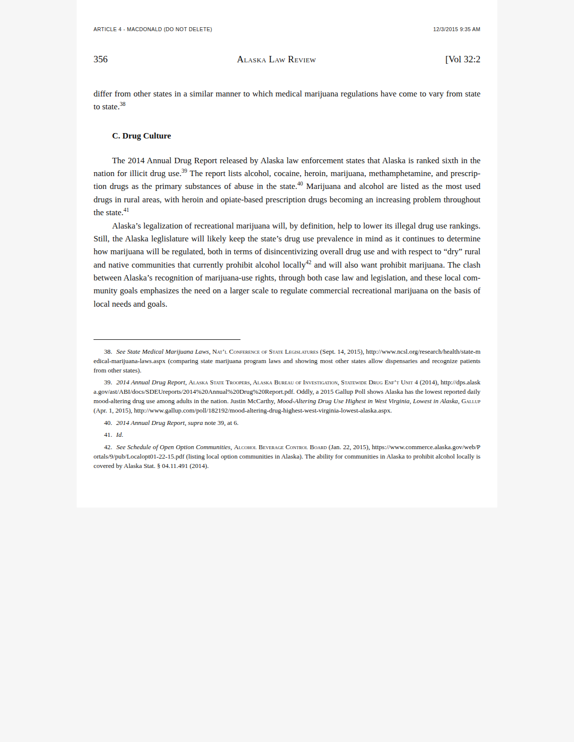Article 4 - Macdonald (Do Not Delete) 12/3/2015 9:35 AM
356 Alaska Law Review [Vol 32:2
differ from other states in a similar manner to which medical marijuana regulations have come to vary from state to state.38
C. Drug Culture
The 2014 Annual Drug Report released by Alaska law enforcement states that Alaska is ranked sixth in the nation for illicit drug use.39 The report lists alcohol, cocaine, heroin, marijuana, methamphetamine, and prescription drugs as the primary substances of abuse in the state.40 Marijuana and alcohol are listed as the most used drugs in rural areas, with heroin and opiate-based prescription drugs becoming an increasing problem throughout the state.41
Alaska’s legalization of recreational marijuana will, by definition, help to lower its illegal drug use rankings. Still, the Alaska leglislature will likely keep the state’s drug use prevalence in mind as it continues to determine how marijuana will be regulated, both in terms of disincentivizing overall drug use and with respect to “dry” rural and native communities that currently prohibit alcohol locally42 and will also want prohibit marijuana. The clash between Alaska’s recognition of marijuana-use rights, through both case law and legislation, and these local community goals emphasizes the need on a larger scale to regulate commercial recreational marijuana on the basis of local needs and goals.
38. See State Medical Marijuana Laws, Nat’l Conference of State Legislatures (Sept. 14, 2015), http://www.ncsl.org/research/health/state-medical-marijuana-laws.aspx (comparing state marijuana program laws and showing most other states allow dispensaries and recognize patients from other states).
39. 2014 Annual Drug Report, Alaska State Troopers, Alaska Bureau of Investigation, Statewide Drug Enf’t Unit 4 (2014), http://dps.alaska.gov/ast/ABI/docs/SDEUreports/2014%20Annual%20Drug%20Report.pdf. Oddly, a 2015 Gallup Poll shows Alaska has the lowest reported daily mood-altering drug use among adults in the nation. Justin McCarthy, Mood-Altering Drug Use Highest in West Virginia, Lowest in Alaska, Gallup (Apr. 1, 2015), http://www.gallup.com/poll/182192/mood-altering-drug-highest-west-virginia-lowest-alaska.aspx.
40. 2014 Annual Drug Report, supra note 39, at 6.
41. Id.
42. See Schedule of Open Option Communities, Alcohol Beverage Control Board (Jan. 22, 2015), https://www.commerce.alaska.gov/web/Portals/9/pub/Localopt01-22-15.pdf (listing local option communities in Alaska). The ability for communities in Alaska to prohibit alcohol locally is covered by Alaska Stat. § 04.11.491 (2014).